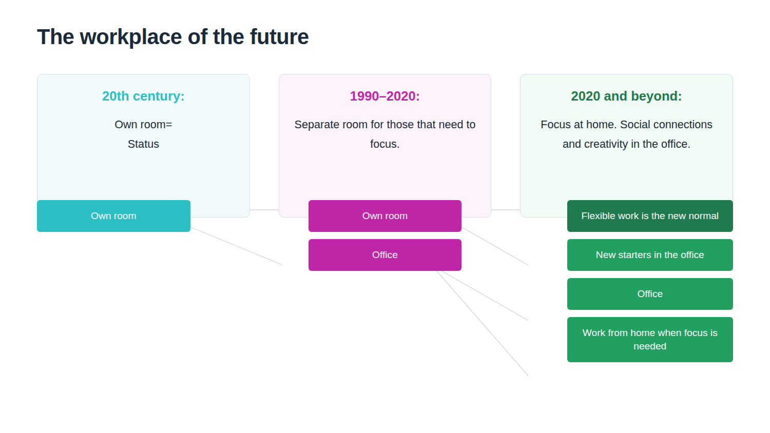The workplace of the future
20th century:
Own room=
Status
Own room
1990–2020:
Separate room for those that need to focus.
Own room
Office
2020 and beyond:
Focus at home. Social connections and creativity in the office.
Flexible work is the new normal
New starters in the office
Office
Work from home when focus is needed